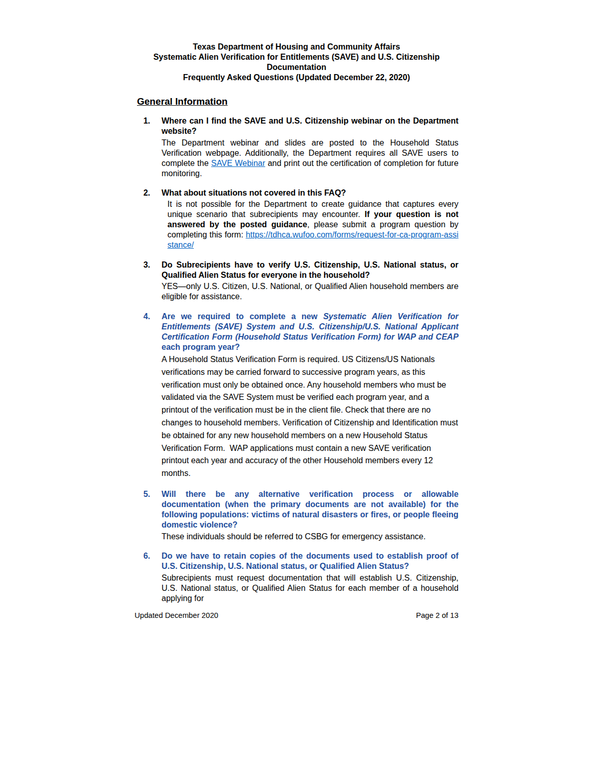Texas Department of Housing and Community Affairs
Systematic Alien Verification for Entitlements (SAVE) and U.S. Citizenship Documentation
Frequently Asked Questions (Updated December 22, 2020)
General Information
Where can I find the SAVE and U.S. Citizenship webinar on the Department website?
The Department webinar and slides are posted to the Household Status Verification webpage. Additionally, the Department requires all SAVE users to complete the SAVE Webinar and print out the certification of completion for future monitoring.
What about situations not covered in this FAQ?
It is not possible for the Department to create guidance that captures every unique scenario that subrecipients may encounter. If your question is not answered by the posted guidance, please submit a program question by completing this form: https://tdhca.wufoo.com/forms/request-for-ca-program-assistance/
Do Subrecipients have to verify U.S. Citizenship, U.S. National status, or Qualified Alien Status for everyone in the household?
YES—only U.S. Citizen, U.S. National, or Qualified Alien household members are eligible for assistance.
Are we required to complete a new Systematic Alien Verification for Entitlements (SAVE) System and U.S. Citizenship/U.S. National Applicant Certification Form (Household Status Verification Form) for WAP and CEAP each program year?
A Household Status Verification Form is required. US Citizens/US Nationals verifications may be carried forward to successive program years, as this verification must only be obtained once. Any household members who must be validated via the SAVE System must be verified each program year, and a printout of the verification must be in the client file. Check that there are no changes to household members. Verification of Citizenship and Identification must be obtained for any new household members on a new Household Status Verification Form. WAP applications must contain a new SAVE verification printout each year and accuracy of the other Household members every 12 months.
Will there be any alternative verification process or allowable documentation (when the primary documents are not available) for the following populations: victims of natural disasters or fires, or people fleeing domestic violence?
These individuals should be referred to CSBG for emergency assistance.
Do we have to retain copies of the documents used to establish proof of U.S. Citizenship, U.S. National status, or Qualified Alien Status?
Subrecipients must request documentation that will establish U.S. Citizenship, U.S. National status, or Qualified Alien Status for each member of a household applying for
Updated December 2020 Page 2 of 13